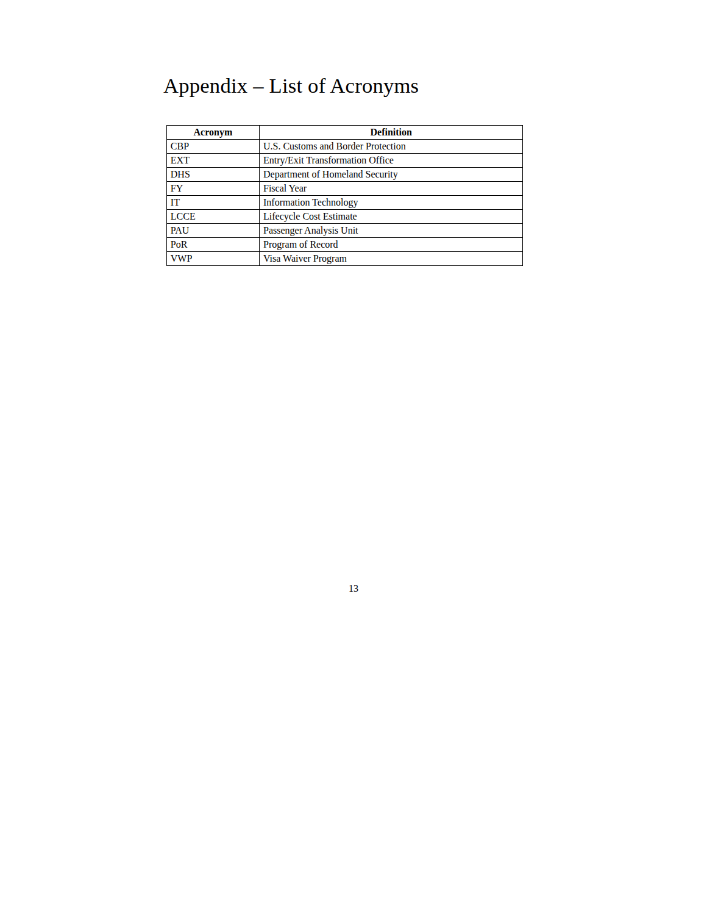Appendix – List of Acronyms
| Acronym | Definition |
| --- | --- |
| CBP | U.S. Customs and Border Protection |
| EXT | Entry/Exit Transformation Office |
| DHS | Department of Homeland Security |
| FY | Fiscal Year |
| IT | Information Technology |
| LCCE | Lifecycle Cost Estimate |
| PAU | Passenger Analysis Unit |
| PoR | Program of Record |
| VWP | Visa Waiver Program |
13